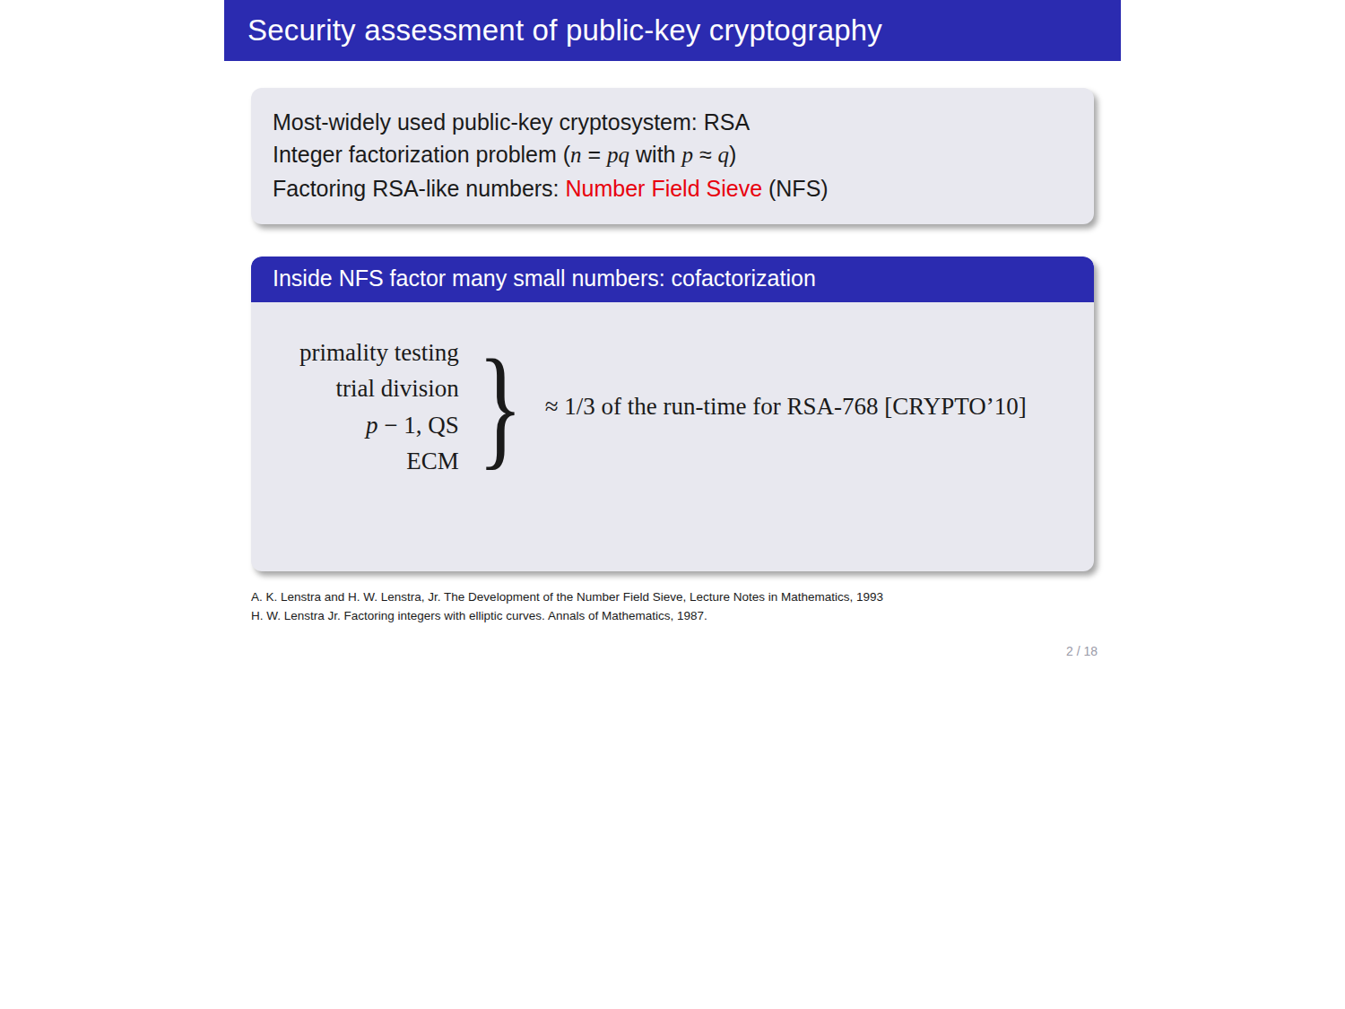Security assessment of public-key cryptography
Most-widely used public-key cryptosystem: RSA
Integer factorization problem (n = pq with p ≈ q)
Factoring RSA-like numbers: Number Field Sieve (NFS)
Inside NFS factor many small numbers: cofactorization
primality testing
trial division
p − 1, QS
ECM
}
≈ 1/3 of the run-time for RSA-768 [CRYPTO’10]
A. K. Lenstra and H. W. Lenstra, Jr. The Development of the Number Field Sieve, Lecture Notes in Mathematics, 1993
H. W. Lenstra Jr. Factoring integers with elliptic curves. Annals of Mathematics, 1987.
2 / 18